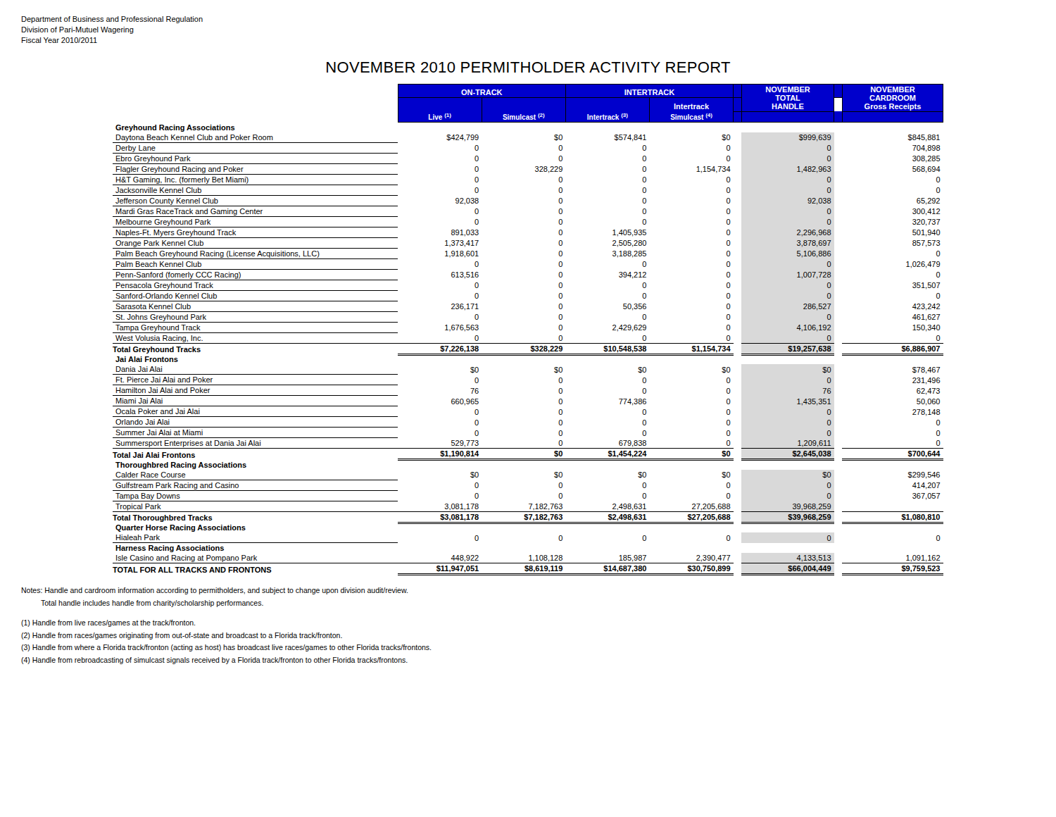Department of Business and Professional Regulation
Division of Pari-Mutuel Wagering
Fiscal Year 2010/2011
NOVEMBER 2010 PERMITHOLDER ACTIVITY REPORT
| | ON-TRACK | INTERTRACK | | NOVEMBER TOTAL HANDLE | | NOVEMBER CARDROOM Gross Receipts |
| --- | --- | --- | --- | --- | --- | --- |
| | | | | Intertrack | |
| | Live (1) | Simulcast (2) | Intertrack (3) | Simulcast (4) | | | | |
| Greyhound Racing Associations | |
| Daytona Beach Kennel Club and Poker Room | $424,799 | $0 | $574,841 | $0 | | $999,639 | | $845,881 |
| Derby Lane | 0 | 0 | 0 | 0 | | 0 | | 704,898 |
| Ebro Greyhound Park | 0 | 0 | 0 | 0 | | 0 | | 308,285 |
| Flagler Greyhound Racing and Poker | 0 | 328,229 | 0 | 1,154,734 | | 1,482,963 | | 568,694 |
| H&T Gaming, Inc. (formerly Bet Miami) | 0 | 0 | 0 | 0 | | 0 | | 0 |
| Jacksonville Kennel Club | 0 | 0 | 0 | 0 | | 0 | | 0 |
| Jefferson County Kennel Club | 92,038 | 0 | 0 | 0 | | 92,038 | | 65,292 |
| Mardi Gras RaceTrack and Gaming Center | 0 | 0 | 0 | 0 | | 0 | | 300,412 |
| Melbourne Greyhound Park | 0 | 0 | 0 | 0 | | 0 | | 320,737 |
| Naples-Ft. Myers Greyhound Track | 891,033 | 0 | 1,405,935 | 0 | | 2,296,968 | | 501,940 |
| Orange Park Kennel Club | 1,373,417 | 0 | 2,505,280 | 0 | | 3,878,697 | | 857,573 |
| Palm Beach Greyhound Racing (License Acquisitions, LLC) | 1,918,601 | 0 | 3,188,285 | 0 | | 5,106,886 | | 0 |
| Palm Beach Kennel Club | 0 | 0 | 0 | 0 | | 0 | | 1,026,479 |
| Penn-Sanford (fomerly CCC Racing) | 613,516 | 0 | 394,212 | 0 | | 1,007,728 | | 0 |
| Pensacola Greyhound Track | 0 | 0 | 0 | 0 | | 0 | | 351,507 |
| Sanford-Orlando Kennel Club | 0 | 0 | 0 | 0 | | 0 | | 0 |
| Sarasota Kennel Club | 236,171 | 0 | 50,356 | 0 | | 286,527 | | 423,242 |
| St. Johns Greyhound Park | 0 | 0 | 0 | 0 | | 0 | | 461,627 |
| Tampa Greyhound Track | 1,676,563 | 0 | 2,429,629 | 0 | | 4,106,192 | | 150,340 |
| West Volusia Racing, Inc. | 0 | 0 | 0 | 0 | | 0 | | 0 |
| Total Greyhound Tracks | $7,226,138 | $328,229 | $10,548,538 | $1,154,734 | | $19,257,638 | | $6,886,907 |
| Jai Alai Frontons | |
| Dania Jai Alai | $0 | $0 | $0 | $0 | | $0 | | $78,467 |
| Ft. Pierce Jai Alai and Poker | 0 | 0 | 0 | 0 | | 0 | | 231,496 |
| Hamilton Jai Alai and Poker | 76 | 0 | 0 | 0 | | 76 | | 62,473 |
| Miami Jai Alai | 660,965 | 0 | 774,386 | 0 | | 1,435,351 | | 50,060 |
| Ocala Poker and Jai Alai | 0 | 0 | 0 | 0 | | 0 | | 278,148 |
| Orlando Jai Alai | 0 | 0 | 0 | 0 | | 0 | | 0 |
| Summer Jai Alai at Miami | 0 | 0 | 0 | 0 | | 0 | | 0 |
| Summersport Enterprises at Dania Jai Alai | 529,773 | 0 | 679,838 | 0 | | 1,209,611 | | 0 |
| Total Jai Alai Frontons | $1,190,814 | $0 | $1,454,224 | $0 | | $2,645,038 | | $700,644 |
| Thoroughbred Racing Associations | |
| Calder Race Course | $0 | $0 | $0 | $0 | | $0 | | $299,546 |
| Gulfstream Park Racing and Casino | 0 | 0 | 0 | 0 | | 0 | | 414,207 |
| Tampa Bay Downs | 0 | 0 | 0 | 0 | | 0 | | 367,057 |
| Tropical Park | 3,081,178 | 7,182,763 | 2,498,631 | 27,205,688 | | 39,968,259 | | |
| Total Thoroughbred Tracks | $3,081,178 | $7,182,763 | $2,498,631 | $27,205,688 | | $39,968,259 | | $1,080,810 |
| Quarter Horse Racing Associations | |
| Hialeah Park | 0 | 0 | 0 | 0 | | 0 | | 0 |
| Harness Racing Associations | |
| Isle Casino and Racing at Pompano Park | 448,922 | 1,108,128 | 185,987 | 2,390,477 | | 4,133,513 | | 1,091,162 |
| TOTAL FOR ALL TRACKS AND FRONTONS | $11,947,051 | $8,619,119 | $14,687,380 | $30,750,899 | | $66,004,449 | | $9,759,523 |
Notes: Handle and cardroom information according to permitholders, and subject to change upon division audit/review.
Total handle includes handle from charity/scholarship performances.
(1) Handle from live races/games at the track/fronton.
(2) Handle from races/games originating from out-of-state and broadcast to a Florida track/fronton.
(3) Handle from where a Florida track/fronton (acting as host) has broadcast live races/games to other Florida tracks/frontons.
(4) Handle from rebroadcasting of simulcast signals received by a Florida track/fronton to other Florida tracks/frontons.